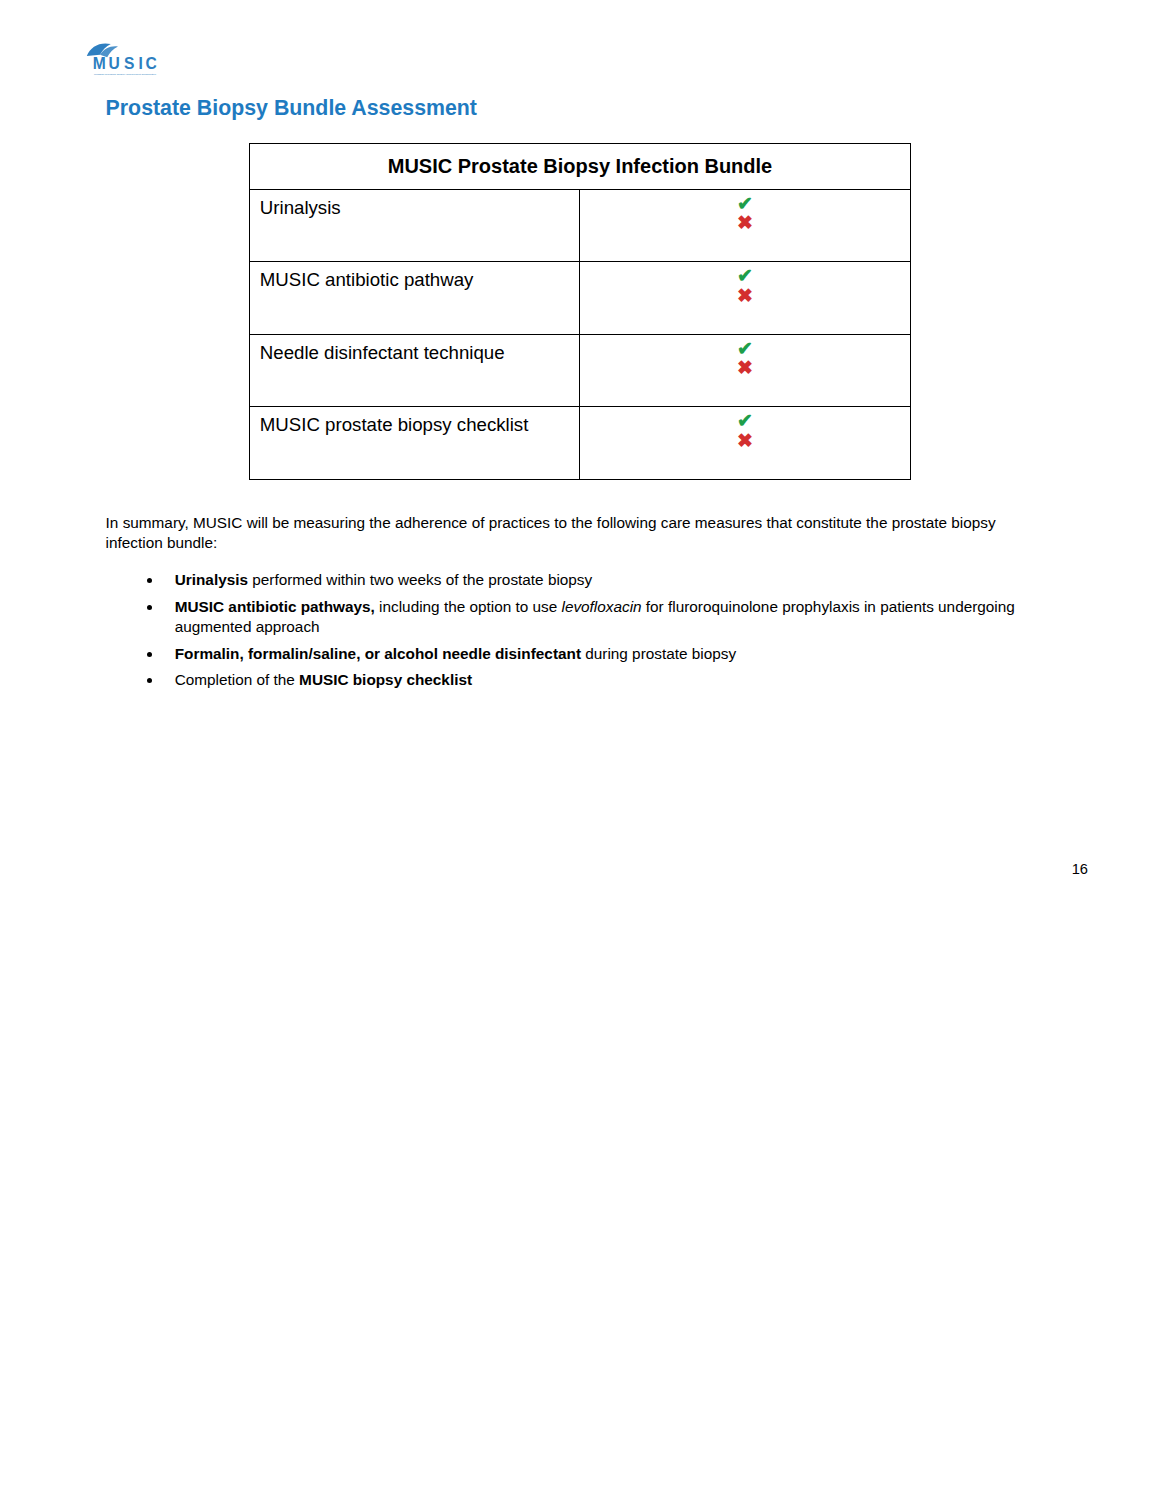M U S I C Michigan Urological Surgery Improvement Collaborative
Prostate Biopsy Bundle Assessment
| MUSIC Prostate Biopsy Infection Bundle |
| --- |
| Urinalysis | ✔ ✖ |
| MUSIC antibiotic pathway | ✔ ✖ |
| Needle disinfectant technique | ✔ ✖ |
| MUSIC prostate biopsy checklist | ✔ ✖ |
In summary, MUSIC will be measuring the adherence of practices to the following care measures that constitute the prostate biopsy infection bundle:
Urinalysis performed within two weeks of the prostate biopsy
MUSIC antibiotic pathways, including the option to use levofloxacin for fluroroquinolone prophylaxis in patients undergoing augmented approach
Formalin, formalin/saline, or alcohol needle disinfectant during prostate biopsy
Completion of the MUSIC biopsy checklist
16